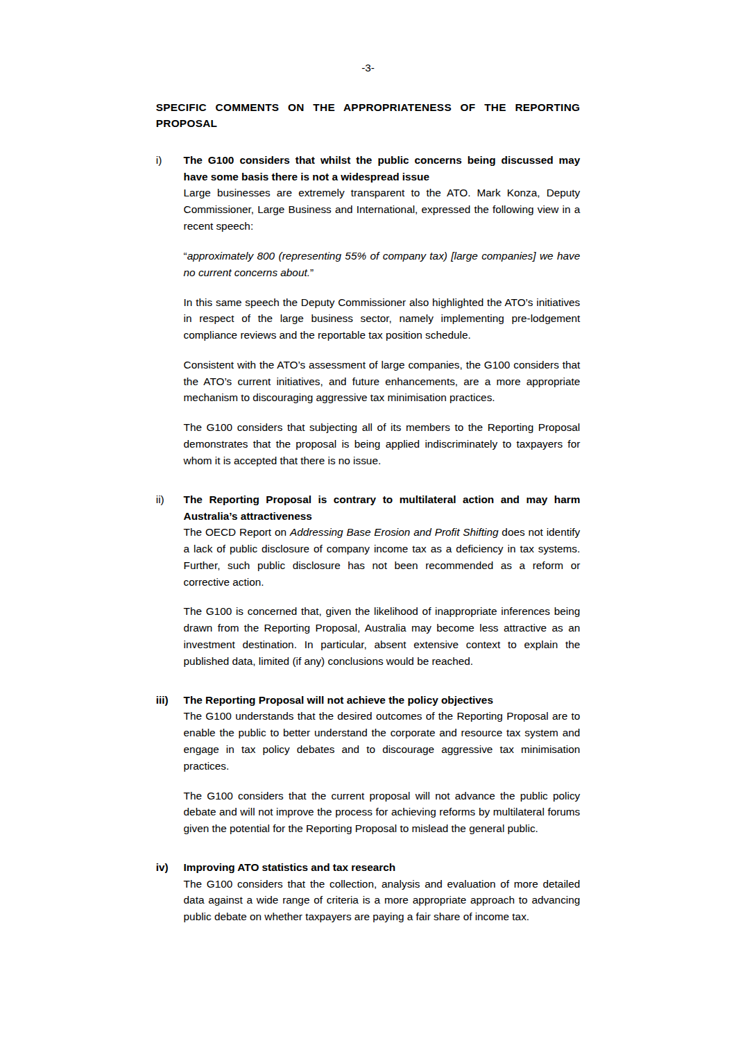-3-
SPECIFIC COMMENTS ON THE APPROPRIATENESS OF THE REPORTING PROPOSAL
i)
The G100 considers that whilst the public concerns being discussed may have some basis there is not a widespread issue
Large businesses are extremely transparent to the ATO. Mark Konza, Deputy Commissioner, Large Business and International, expressed the following view in a recent speech:
“approximately 800 (representing 55% of company tax) [large companies] we have no current concerns about.”
In this same speech the Deputy Commissioner also highlighted the ATO’s initiatives in respect of the large business sector, namely implementing pre-lodgement compliance reviews and the reportable tax position schedule.
Consistent with the ATO’s assessment of large companies, the G100 considers that the ATO’s current initiatives, and future enhancements, are a more appropriate mechanism to discouraging aggressive tax minimisation practices.
The G100 considers that subjecting all of its members to the Reporting Proposal demonstrates that the proposal is being applied indiscriminately to taxpayers for whom it is accepted that there is no issue.
ii)
The Reporting Proposal is contrary to multilateral action and may harm Australia’s attractiveness
The OECD Report on Addressing Base Erosion and Profit Shifting does not identify a lack of public disclosure of company income tax as a deficiency in tax systems. Further, such public disclosure has not been recommended as a reform or corrective action.
The G100 is concerned that, given the likelihood of inappropriate inferences being drawn from the Reporting Proposal, Australia may become less attractive as an investment destination. In particular, absent extensive context to explain the published data, limited (if any) conclusions would be reached.
iii)
The Reporting Proposal will not achieve the policy objectives
The G100 understands that the desired outcomes of the Reporting Proposal are to enable the public to better understand the corporate and resource tax system and engage in tax policy debates and to discourage aggressive tax minimisation practices.
The G100 considers that the current proposal will not advance the public policy debate and will not improve the process for achieving reforms by multilateral forums given the potential for the Reporting Proposal to mislead the general public.
iv)
Improving ATO statistics and tax research
The G100 considers that the collection, analysis and evaluation of more detailed data against a wide range of criteria is a more appropriate approach to advancing public debate on whether taxpayers are paying a fair share of income tax.